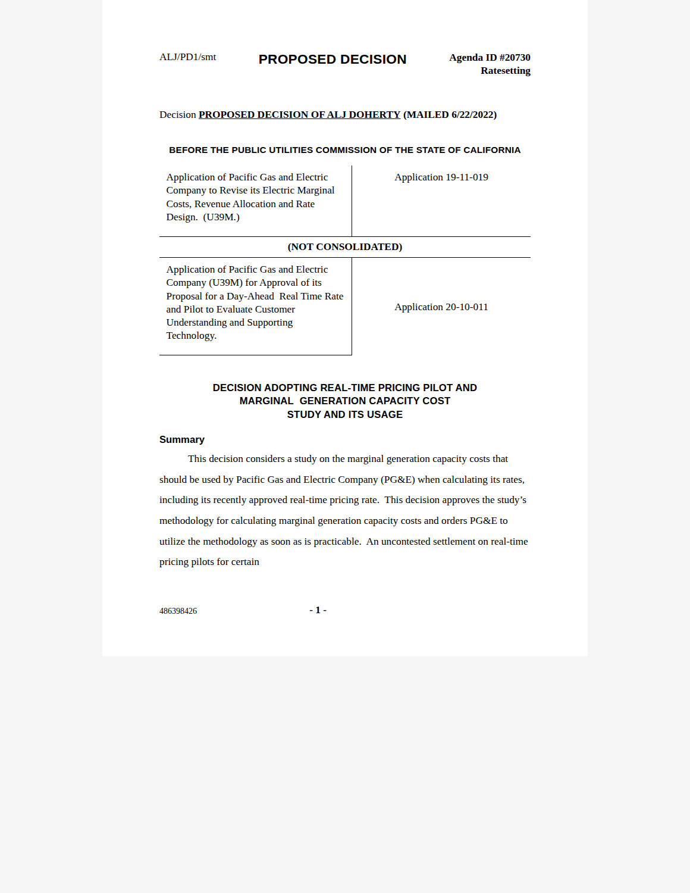ALJ/PD1/smt
PROPOSED DECISION
Agenda ID #20730
Ratesetting
Decision PROPOSED DECISION OF ALJ DOHERTY (MAILED 6/22/2022)
BEFORE THE PUBLIC UTILITIES COMMISSION OF THE STATE OF CALIFORNIA
| Application of Pacific Gas and Electric Company to Revise its Electric Marginal Costs, Revenue Allocation and Rate Design. (U39M.) | Application 19-11-019 |
| (NOT CONSOLIDATED) |
| Application of Pacific Gas and Electric Company (U39M) for Approval of its Proposal for a Day-Ahead Real Time Rate and Pilot to Evaluate Customer Understanding and Supporting Technology. | Application 20-10-011 |
DECISION ADOPTING REAL-TIME PRICING PILOT AND
MARGINAL GENERATION CAPACITY COST
STUDY AND ITS USAGE
Summary
This decision considers a study on the marginal generation capacity costs that should be used by Pacific Gas and Electric Company (PG&E) when calculating its rates, including its recently approved real-time pricing rate. This decision approves the study’s methodology for calculating marginal generation capacity costs and orders PG&E to utilize the methodology as soon as is practicable. An uncontested settlement on real-time pricing pilots for certain
486398426
- 1 -